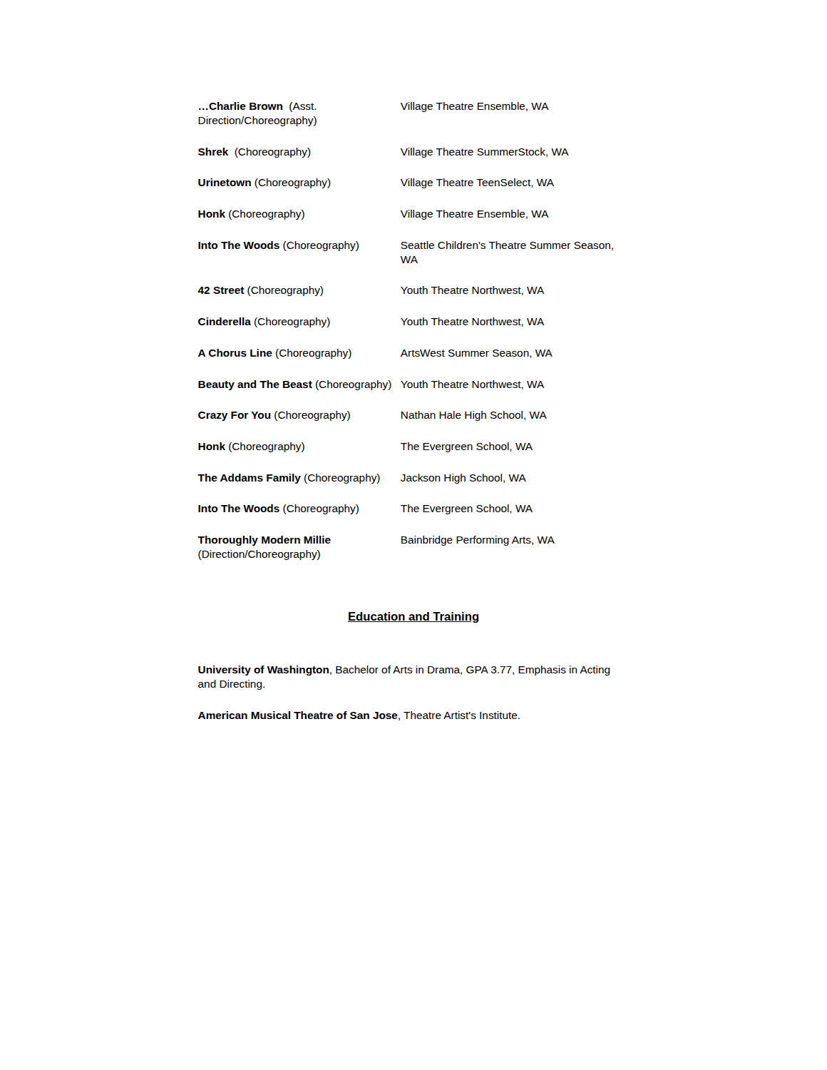| …Charlie Brown (Asst. Direction/Choreography) | Village Theatre Ensemble, WA |
| Shrek (Choreography) | Village Theatre SummerStock, WA |
| Urinetown (Choreography) | Village Theatre TeenSelect, WA |
| Honk (Choreography) | Village Theatre Ensemble, WA |
| Into The Woods (Choreography) | Seattle Children's Theatre Summer Season, WA |
| 42 Street (Choreography) | Youth Theatre Northwest, WA |
| Cinderella (Choreography) | Youth Theatre Northwest, WA |
| A Chorus Line (Choreography) | ArtsWest Summer Season, WA |
| Beauty and The Beast (Choreography) | Youth Theatre Northwest, WA |
| Crazy For You (Choreography) | Nathan Hale High School, WA |
| Honk (Choreography) | The Evergreen School, WA |
| The Addams Family (Choreography) | Jackson High School, WA |
| Into The Woods (Choreography) | The Evergreen School, WA |
| Thoroughly Modern Millie (Direction/Choreography) | Bainbridge Performing Arts, WA |
Education and Training
University of Washington, Bachelor of Arts in Drama, GPA 3.77, Emphasis in Acting and Directing.
American Musical Theatre of San Jose, Theatre Artist's Institute.